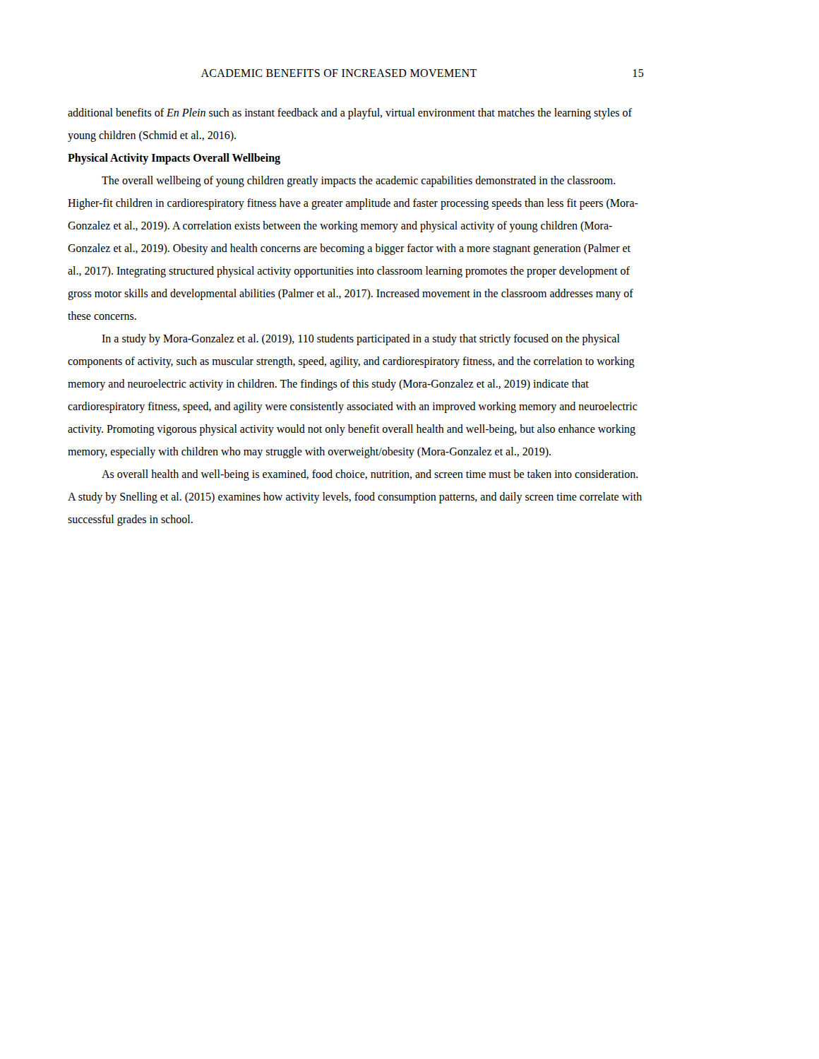Academic Benefits of Increased Movement 15
additional benefits of En Plein such as instant feedback and a playful, virtual environment that matches the learning styles of young children (Schmid et al., 2016).
Physical Activity Impacts Overall Wellbeing
The overall wellbeing of young children greatly impacts the academic capabilities demonstrated in the classroom. Higher-fit children in cardiorespiratory fitness have a greater amplitude and faster processing speeds than less fit peers (Mora-Gonzalez et al., 2019). A correlation exists between the working memory and physical activity of young children (Mora-Gonzalez et al., 2019). Obesity and health concerns are becoming a bigger factor with a more stagnant generation (Palmer et al., 2017). Integrating structured physical activity opportunities into classroom learning promotes the proper development of gross motor skills and developmental abilities (Palmer et al., 2017). Increased movement in the classroom addresses many of these concerns.
In a study by Mora-Gonzalez et al. (2019), 110 students participated in a study that strictly focused on the physical components of activity, such as muscular strength, speed, agility, and cardiorespiratory fitness, and the correlation to working memory and neuroelectric activity in children. The findings of this study (Mora-Gonzalez et al., 2019) indicate that cardiorespiratory fitness, speed, and agility were consistently associated with an improved working memory and neuroelectric activity. Promoting vigorous physical activity would not only benefit overall health and well-being, but also enhance working memory, especially with children who may struggle with overweight/obesity (Mora-Gonzalez et al., 2019).
As overall health and well-being is examined, food choice, nutrition, and screen time must be taken into consideration. A study by Snelling et al. (2015) examines how activity levels, food consumption patterns, and daily screen time correlate with successful grades in school.